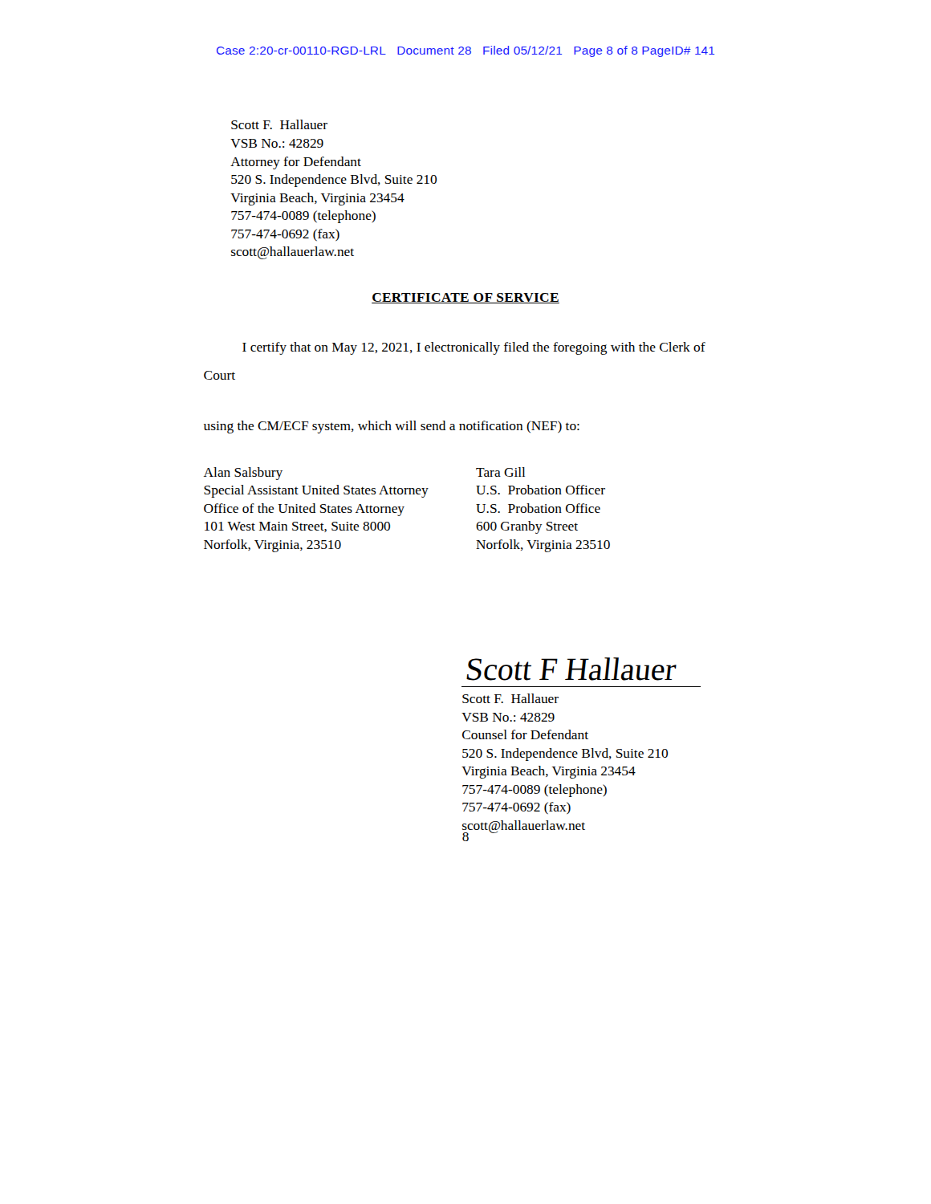Case 2:20-cr-00110-RGD-LRL Document 28 Filed 05/12/21 Page 8 of 8 PageID# 141
Scott F. Hallauer
VSB No.: 42829
Attorney for Defendant
520 S. Independence Blvd, Suite 210
Virginia Beach, Virginia 23454
757-474-0089 (telephone)
757-474-0692 (fax)
scott@hallauerlaw.net
CERTIFICATE OF SERVICE
I certify that on May 12, 2021, I electronically filed the foregoing with the Clerk of Court
using the CM/ECF system, which will send a notification (NEF) to:
| Alan Salsbury Special Assistant United States Attorney Office of the United States Attorney 101 West Main Street, Suite 8000 Norfolk, Virginia, 23510 | Tara Gill U.S. Probation Officer U.S. Probation Office 600 Granby Street Norfolk, Virginia 23510 |
Scott F Hallauer
Scott F. Hallauer
VSB No.: 42829
Counsel for Defendant
520 S. Independence Blvd, Suite 210
Virginia Beach, Virginia 23454
757-474-0089 (telephone)
757-474-0692 (fax)
scott@hallauerlaw.net
8